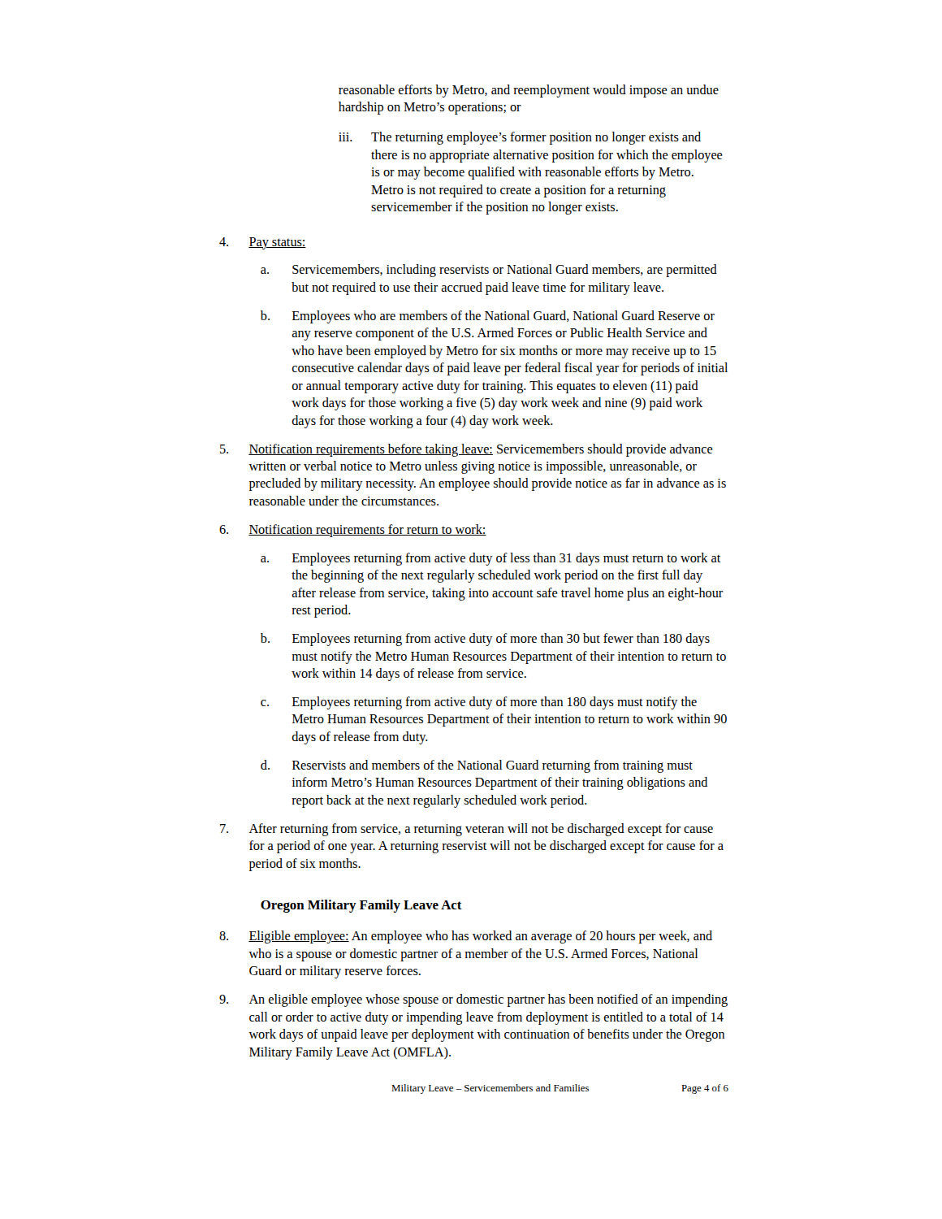reasonable efforts by Metro, and reemployment would impose an undue hardship on Metro’s operations; or
iii.
The returning employee’s former position no longer exists and there is no appropriate alternative position for which the employee is or may become qualified with reasonable efforts by Metro. Metro is not required to create a position for a returning servicemember if the position no longer exists.
4.
Pay status:
a.
Servicemembers, including reservists or National Guard members, are permitted but not required to use their accrued paid leave time for military leave.
b.
Employees who are members of the National Guard, National Guard Reserve or any reserve component of the U.S. Armed Forces or Public Health Service and who have been employed by Metro for six months or more may receive up to 15 consecutive calendar days of paid leave per federal fiscal year for periods of initial or annual temporary active duty for training. This equates to eleven (11) paid work days for those working a five (5) day work week and nine (9) paid work days for those working a four (4) day work week.
5.
Notification requirements before taking leave: Servicemembers should provide advance written or verbal notice to Metro unless giving notice is impossible, unreasonable, or precluded by military necessity. An employee should provide notice as far in advance as is reasonable under the circumstances.
6.
Notification requirements for return to work:
a.
Employees returning from active duty of less than 31 days must return to work at the beginning of the next regularly scheduled work period on the first full day after release from service, taking into account safe travel home plus an eight-hour rest period.
b.
Employees returning from active duty of more than 30 but fewer than 180 days must notify the Metro Human Resources Department of their intention to return to work within 14 days of release from service.
c.
Employees returning from active duty of more than 180 days must notify the Metro Human Resources Department of their intention to return to work within 90 days of release from duty.
d.
Reservists and members of the National Guard returning from training must inform Metro’s Human Resources Department of their training obligations and report back at the next regularly scheduled work period.
7.
After returning from service, a returning veteran will not be discharged except for cause for a period of one year. A returning reservist will not be discharged except for cause for a period of six months.
Oregon Military Family Leave Act
8.
Eligible employee: An employee who has worked an average of 20 hours per week, and who is a spouse or domestic partner of a member of the U.S. Armed Forces, National Guard or military reserve forces.
9.
An eligible employee whose spouse or domestic partner has been notified of an impending call or order to active duty or impending leave from deployment is entitled to a total of 14 work days of unpaid leave per deployment with continuation of benefits under the Oregon Military Family Leave Act (OMFLA).
Military Leave – Servicemembers and Families
Page 4 of 6